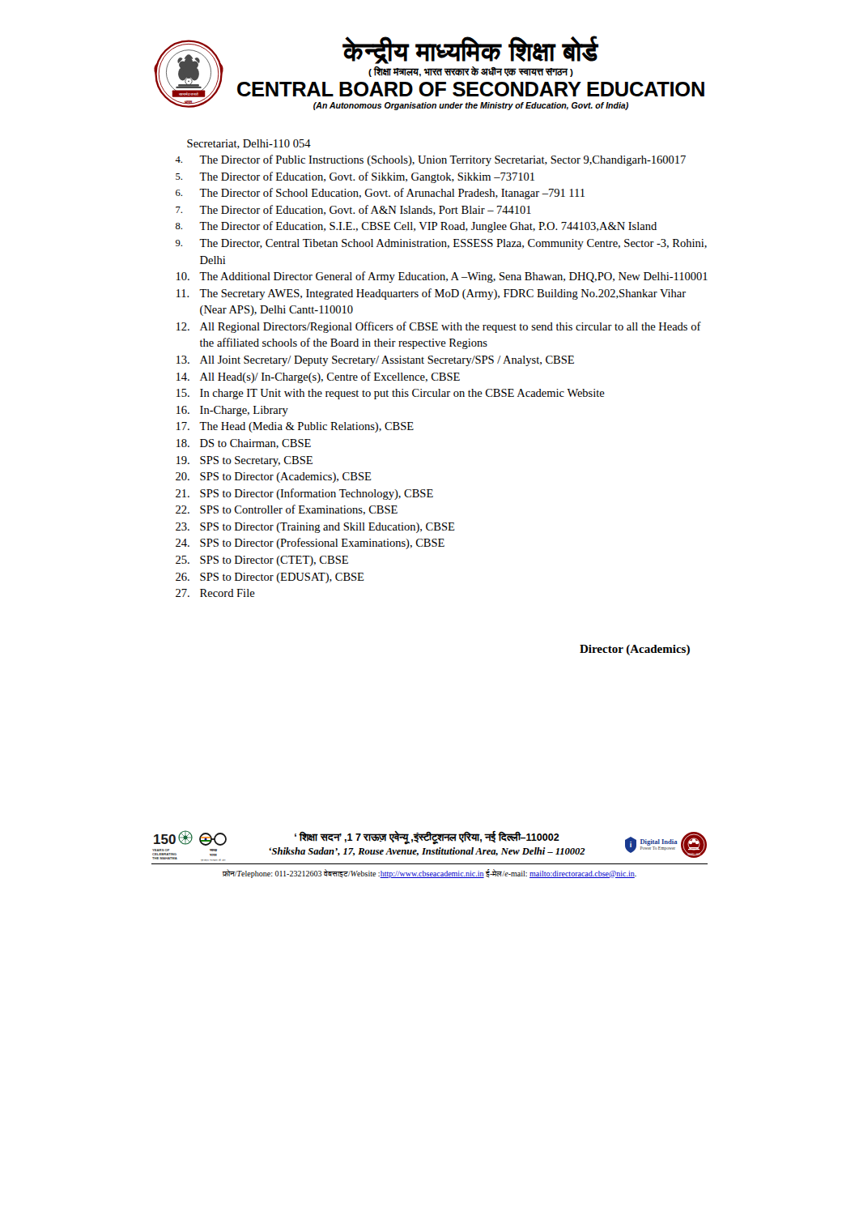सत्यमेव जयते भारत
केन्द्रीय माध्यमिक शिक्षा बोर्ड
( शिक्षा मंत्रालय, भारत सरकार के अधीन एक स्वायत्त संगठन )
CENTRAL BOARD OF SECONDARY EDUCATION
(An Autonomous Organisation under the Ministry of Education, Govt. of India)
Secretariat, Delhi-110 054
The Director of Public Instructions (Schools), Union Territory Secretariat, Sector 9,Chandigarh-160017
The Director of Education, Govt. of Sikkim, Gangtok, Sikkim –737101
The Director of School Education, Govt. of Arunachal Pradesh, Itanagar –791 111
The Director of Education, Govt. of A&N Islands, Port Blair – 744101
The Director of Education, S.I.E., CBSE Cell, VIP Road, Junglee Ghat, P.O. 744103,A&N Island
The Director, Central Tibetan School Administration, ESSESS Plaza, Community Centre, Sector -3, Rohini, Delhi
The Additional Director General of Army Education, A –Wing, Sena Bhawan, DHQ,PO, New Delhi-110001
The Secretary AWES, Integrated Headquarters of MoD (Army), FDRC Building No.202,Shankar Vihar (Near APS), Delhi Cantt-110010
All Regional Directors/Regional Officers of CBSE with the request to send this circular to all the Heads of the affiliated schools of the Board in their respective Regions
All Joint Secretary/ Deputy Secretary/ Assistant Secretary/SPS / Analyst, CBSE
All Head(s)/ In-Charge(s), Centre of Excellence, CBSE
In charge IT Unit with the request to put this Circular on the CBSE Academic Website
In-Charge, Library
The Head (Media & Public Relations), CBSE
DS to Chairman, CBSE
SPS to Secretary, CBSE
SPS to Director (Academics), CBSE
SPS to Director (Information Technology), CBSE
SPS to Controller of Examinations, CBSE
SPS to Director (Training and Skill Education), CBSE
SPS to Director (Professional Examinations), CBSE
SPS to Director (CTET), CBSE
SPS to Director (EDUSAT), CBSE
Record File
Director (Academics)
150 YEARS OF CELEBRATING THE MAHATMA स्वच्छ भारत एक कदम स्वच्छता की ओर
‘ शिक्षा सदन’ ,1 7 राऊज़ एवेन्यू ,इंस्टीटूशनल एरिया, नई दिल्ली–110002
‘Shiksha Sadan’, 17, Rouse Avenue, Institutional Area, New Delhi – 110002
i
Digital India Power To Empower
सत्यमेव जयते
फ़ोन/Telephone: 011-23212603 वेबसाइट/Website :http://www.cbseacademic.nic.in ई-मेल/e-mail: mailto:directoracad.cbse@nic.in.